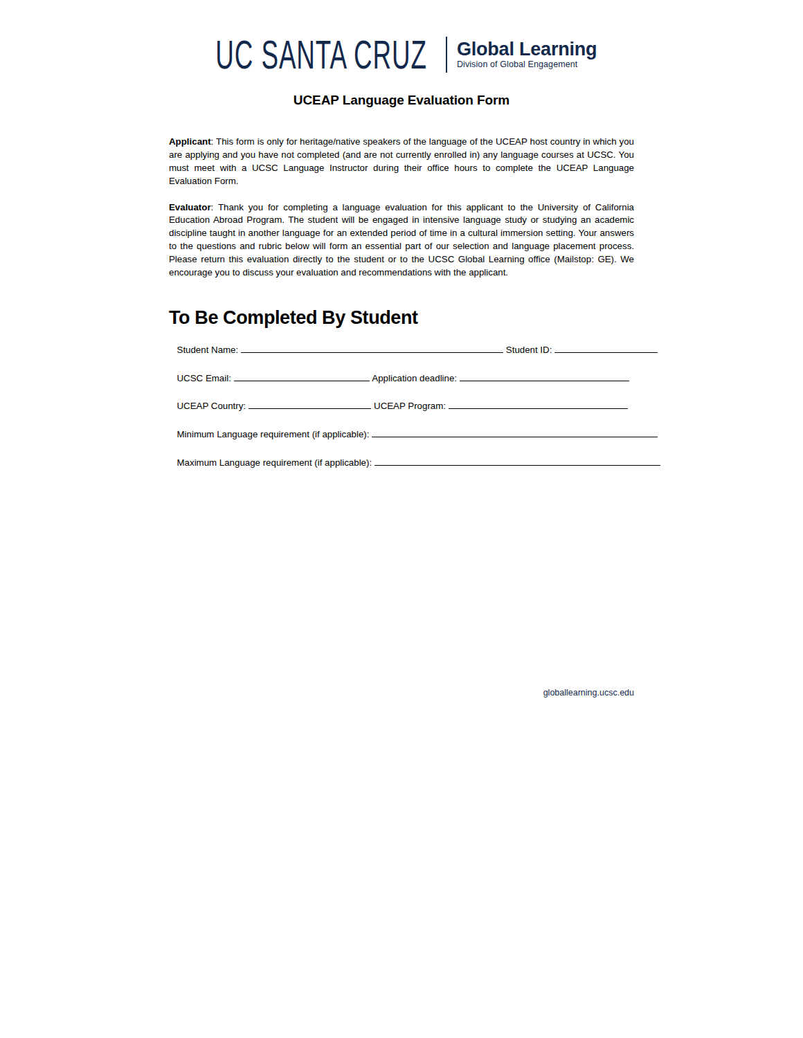UC SANTA CRUZ
Global Learning
Division of Global Engagement
UCEAP Language Evaluation Form
Applicant: This form is only for heritage/native speakers of the language of the UCEAP host country in which you are applying and you have not completed (and are not currently enrolled in) any language courses at UCSC. You must meet with a UCSC Language Instructor during their office hours to complete the UCEAP Language Evaluation Form.
Evaluator: Thank you for completing a language evaluation for this applicant to the University of California Education Abroad Program. The student will be engaged in intensive language study or studying an academic discipline taught in another language for an extended period of time in a cultural immersion setting. Your answers to the questions and rubric below will form an essential part of our selection and language placement process. Please return this evaluation directly to the student or to the UCSC Global Learning office (Mailstop: GE). We encourage you to discuss your evaluation and recommendations with the applicant.
To Be Completed By Student
Student Name: Student ID:
UCSC Email: Application deadline:
UCEAP Country: UCEAP Program:
Minimum Language requirement (if applicable):
Maximum Language requirement (if applicable):
globallearning.ucsc.edu